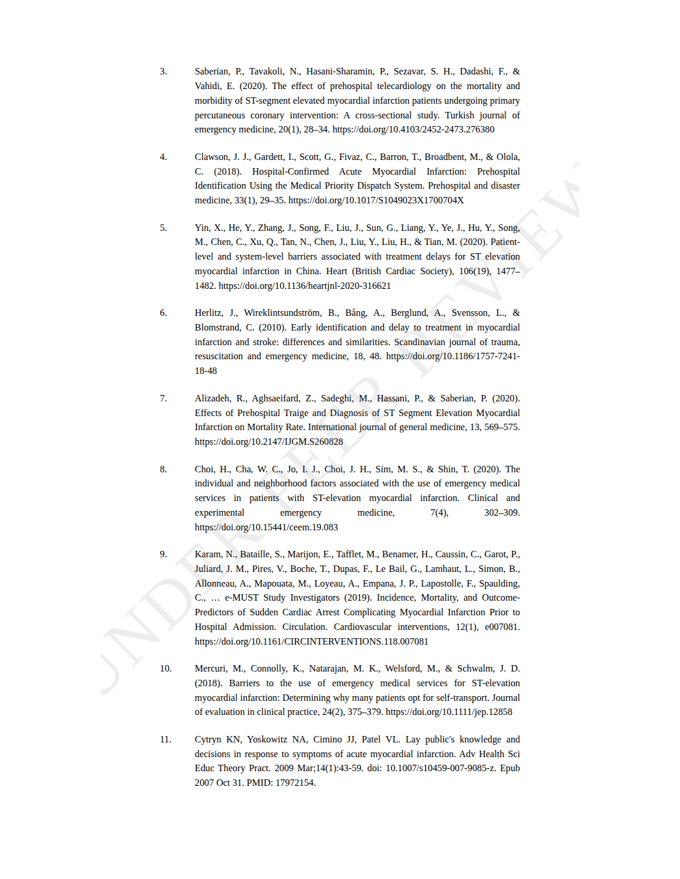UNDER PEER REVIEW
3. Saberian, P., Tavakoli, N., Hasani-Sharamin, P., Sezavar, S. H., Dadashi, F., & Vahidi, E. (2020). The effect of prehospital telecardiology on the mortality and morbidity of ST-segment elevated myocardial infarction patients undergoing primary percutaneous coronary intervention: A cross-sectional study. Turkish journal of emergency medicine, 20(1), 28–34. https://doi.org/10.4103/2452-2473.276380
4. Clawson, J. J., Gardett, I., Scott, G., Fivaz, C., Barron, T., Broadbent, M., & Olola, C. (2018). Hospital-Confirmed Acute Myocardial Infarction: Prehospital Identification Using the Medical Priority Dispatch System. Prehospital and disaster medicine, 33(1), 29–35. https://doi.org/10.1017/S1049023X1700704X
5. Yin, X., He, Y., Zhang, J., Song, F., Liu, J., Sun, G., Liang, Y., Ye, J., Hu, Y., Song, M., Chen, C., Xu, Q., Tan, N., Chen, J., Liu, Y., Liu, H., & Tian, M. (2020). Patient-level and system-level barriers associated with treatment delays for ST elevation myocardial infarction in China. Heart (British Cardiac Society), 106(19), 1477–1482. https://doi.org/10.1136/heartjnl-2020-316621
6. Herlitz, J., Wireklintsundström, B., Bång, A., Berglund, A., Svensson, L., & Blomstrand, C. (2010). Early identification and delay to treatment in myocardial infarction and stroke: differences and similarities. Scandinavian journal of trauma, resuscitation and emergency medicine, 18, 48. https://doi.org/10.1186/1757-7241-18-48
7. Alizadeh, R., Aghsaeifard, Z., Sadeghi, M., Hassani, P., & Saberian, P. (2020). Effects of Prehospital Traige and Diagnosis of ST Segment Elevation Myocardial Infarction on Mortality Rate. International journal of general medicine, 13, 569–575. https://doi.org/10.2147/IJGM.S260828
8. Choi, H., Cha, W. C., Jo, I. J., Choi, J. H., Sim, M. S., & Shin, T. (2020). The individual and neighborhood factors associated with the use of emergency medical services in patients with ST-elevation myocardial infarction. Clinical and experimental emergency medicine, 7(4), 302–309. https://doi.org/10.15441/ceem.19.083
9. Karam, N., Bataille, S., Marijon, E., Tafflet, M., Benamer, H., Caussin, C., Garot, P., Juliard, J. M., Pires, V., Boche, T., Dupas, F., Le Bail, G., Lamhaut, L., Simon, B., Allonneau, A., Mapouata, M., Loyeau, A., Empana, J. P., Lapostolle, F., Spaulding, C., … e-MUST Study Investigators (2019). Incidence, Mortality, and Outcome-Predictors of Sudden Cardiac Arrest Complicating Myocardial Infarction Prior to Hospital Admission. Circulation. Cardiovascular interventions, 12(1), e007081. https://doi.org/10.1161/CIRCINTERVENTIONS.118.007081
10. Mercuri, M., Connolly, K., Natarajan, M. K., Welsford, M., & Schwalm, J. D. (2018). Barriers to the use of emergency medical services for ST-elevation myocardial infarction: Determining why many patients opt for self-transport. Journal of evaluation in clinical practice, 24(2), 375–379. https://doi.org/10.1111/jep.12858
11. Cytryn KN, Yoskowitz NA, Cimino JJ, Patel VL. Lay public's knowledge and decisions in response to symptoms of acute myocardial infarction. Adv Health Sci Educ Theory Pract. 2009 Mar;14(1):43-59. doi: 10.1007/s10459-007-9085-z. Epub 2007 Oct 31. PMID: 17972154.